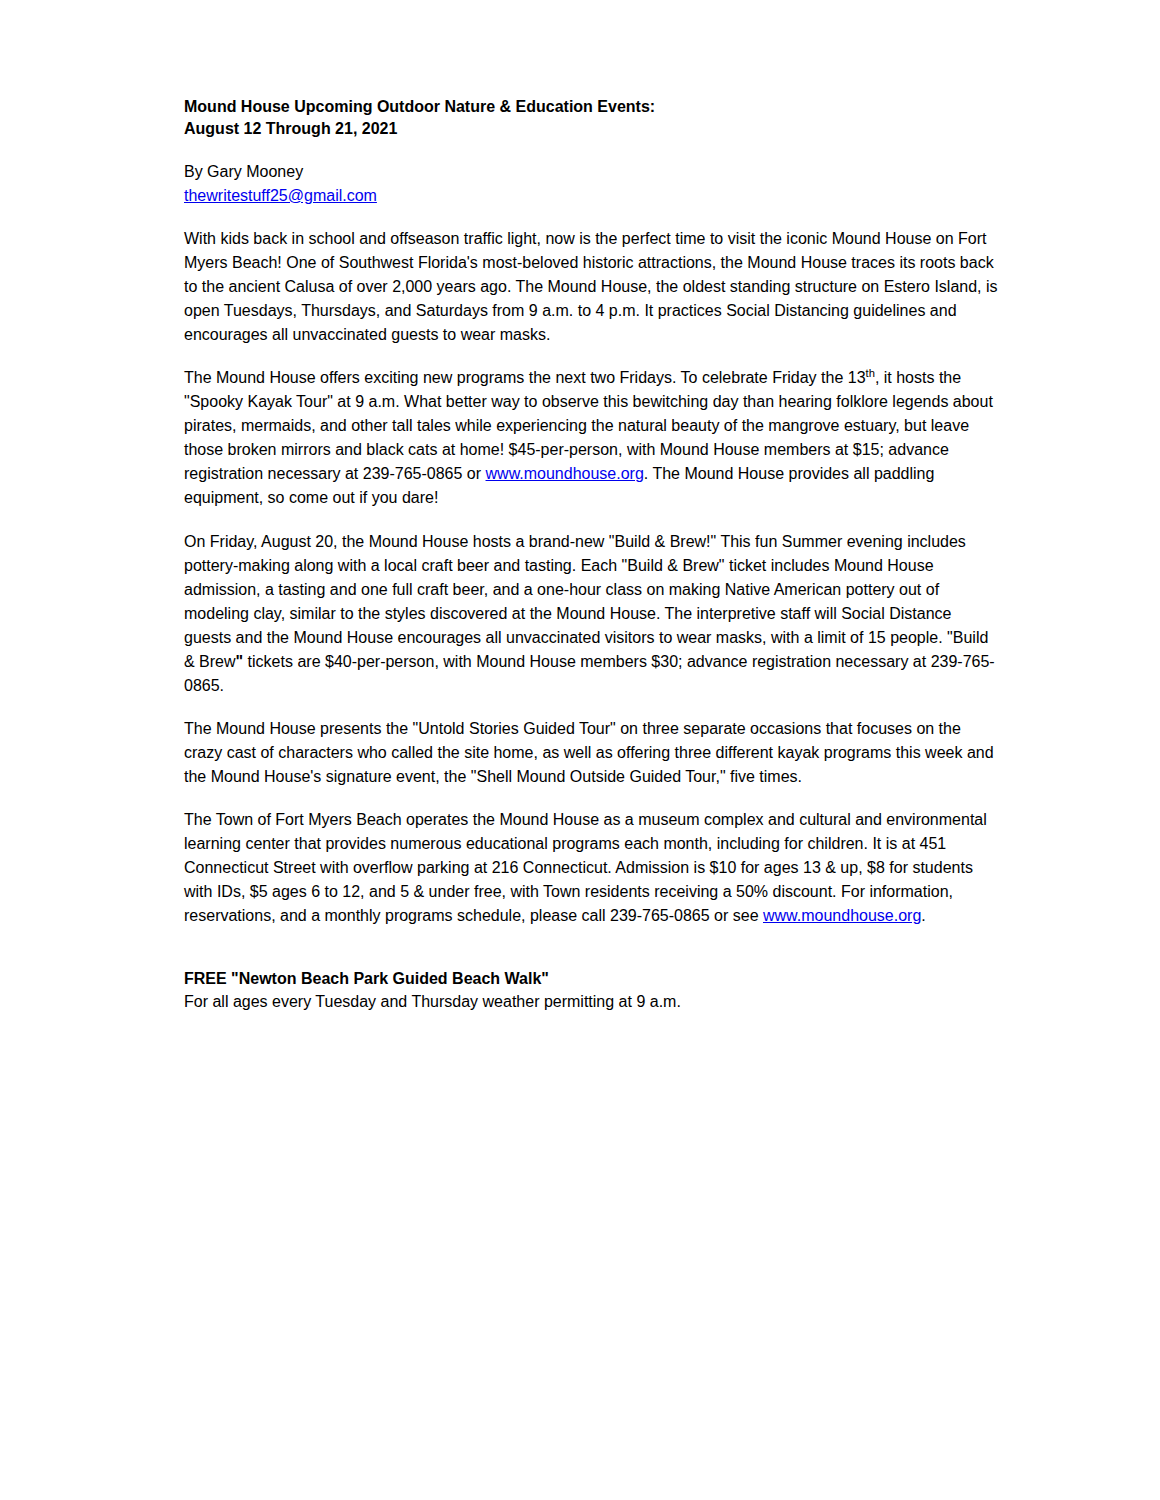Mound House Upcoming Outdoor Nature & Education Events:
August 12 Through 21, 2021
By Gary Mooney
thewritestuff25@gmail.com
With kids back in school and offseason traffic light, now is the perfect time to visit the iconic Mound House on Fort Myers Beach! One of Southwest Florida's most-beloved historic attractions, the Mound House traces its roots back to the ancient Calusa of over 2,000 years ago. The Mound House, the oldest standing structure on Estero Island, is open Tuesdays, Thursdays, and Saturdays from 9 a.m. to 4 p.m. It practices Social Distancing guidelines and encourages all unvaccinated guests to wear masks.
The Mound House offers exciting new programs the next two Fridays. To celebrate Friday the 13th, it hosts the "Spooky Kayak Tour" at 9 a.m. What better way to observe this bewitching day than hearing folklore legends about pirates, mermaids, and other tall tales while experiencing the natural beauty of the mangrove estuary, but leave those broken mirrors and black cats at home! $45-per-person, with Mound House members at $15; advance registration necessary at 239-765-0865 or www.moundhouse.org. The Mound House provides all paddling equipment, so come out if you dare!
On Friday, August 20, the Mound House hosts a brand-new "Build & Brew!" This fun Summer evening includes pottery-making along with a local craft beer and tasting. Each "Build & Brew" ticket includes Mound House admission, a tasting and one full craft beer, and a one-hour class on making Native American pottery out of modeling clay, similar to the styles discovered at the Mound House. The interpretive staff will Social Distance guests and the Mound House encourages all unvaccinated visitors to wear masks, with a limit of 15 people. "Build & Brew" tickets are $40-per-person, with Mound House members $30; advance registration necessary at 239-765-0865.
The Mound House presents the "Untold Stories Guided Tour" on three separate occasions that focuses on the crazy cast of characters who called the site home, as well as offering three different kayak programs this week and the Mound House's signature event, the "Shell Mound Outside Guided Tour," five times.
The Town of Fort Myers Beach operates the Mound House as a museum complex and cultural and environmental learning center that provides numerous educational programs each month, including for children. It is at 451 Connecticut Street with overflow parking at 216 Connecticut. Admission is $10 for ages 13 & up, $8 for students with IDs, $5 ages 6 to 12, and 5 & under free, with Town residents receiving a 50% discount. For information, reservations, and a monthly programs schedule, please call 239-765-0865 or see www.moundhouse.org.
FREE "Newton Beach Park Guided Beach Walk"
For all ages every Tuesday and Thursday weather permitting at 9 a.m.